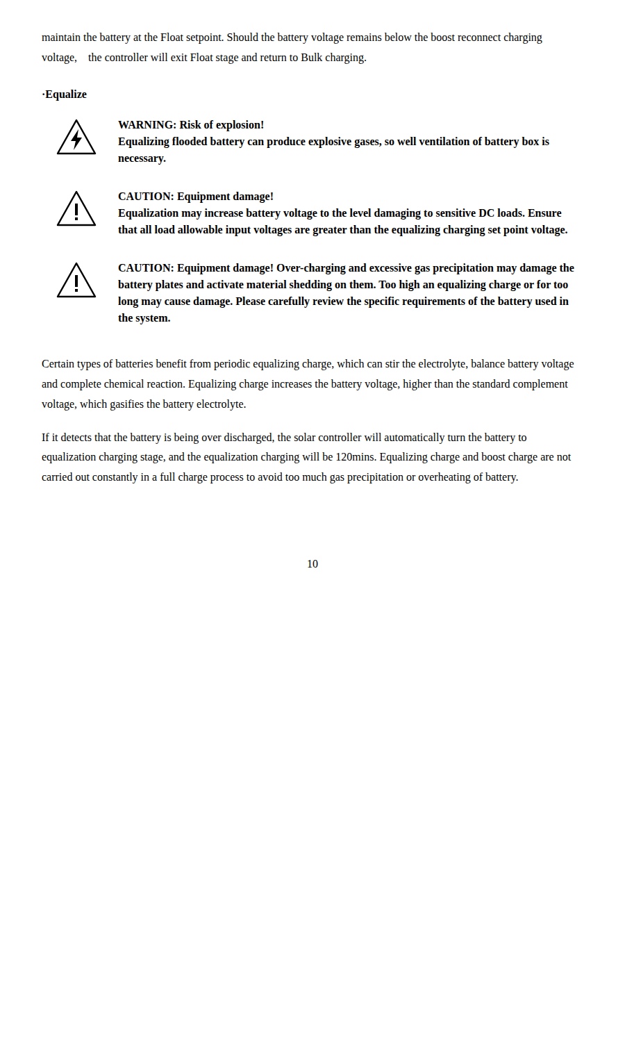maintain the battery at the Float setpoint. Should the battery voltage remains below the boost reconnect charging voltage, the controller will exit Float stage and return to Bulk charging.
·Equalize
WARNING: Risk of explosion!
Equalizing flooded battery can produce explosive gases, so well ventilation of battery box is necessary.
CAUTION: Equipment damage!
Equalization may increase battery voltage to the level damaging to sensitive DC loads. Ensure that all load allowable input voltages are greater than the equalizing charging set point voltage.
CAUTION: Equipment damage! Over-charging and excessive gas precipitation may damage the battery plates and activate material shedding on them. Too high an equalizing charge or for too long may cause damage. Please carefully review the specific requirements of the battery used in the system.
Certain types of batteries benefit from periodic equalizing charge, which can stir the electrolyte, balance battery voltage and complete chemical reaction. Equalizing charge increases the battery voltage, higher than the standard complement voltage, which gasifies the battery electrolyte.
If it detects that the battery is being over discharged, the solar controller will automatically turn the battery to equalization charging stage, and the equalization charging will be 120mins. Equalizing charge and boost charge are not carried out constantly in a full charge process to avoid too much gas precipitation or overheating of battery.
10